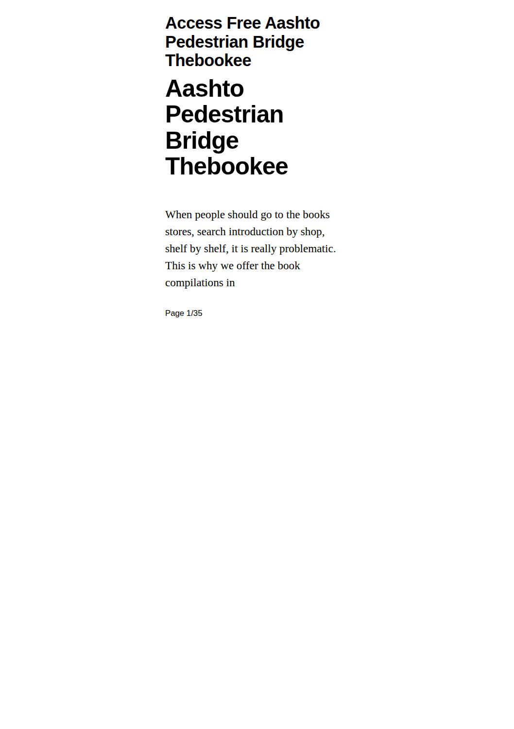Access Free Aashto Pedestrian Bridge Thebookee
Aashto Pedestrian Bridge Thebookee
When people should go to the books stores, search introduction by shop, shelf by shelf, it is really problematic. This is why we offer the book compilations in
Page 1/35